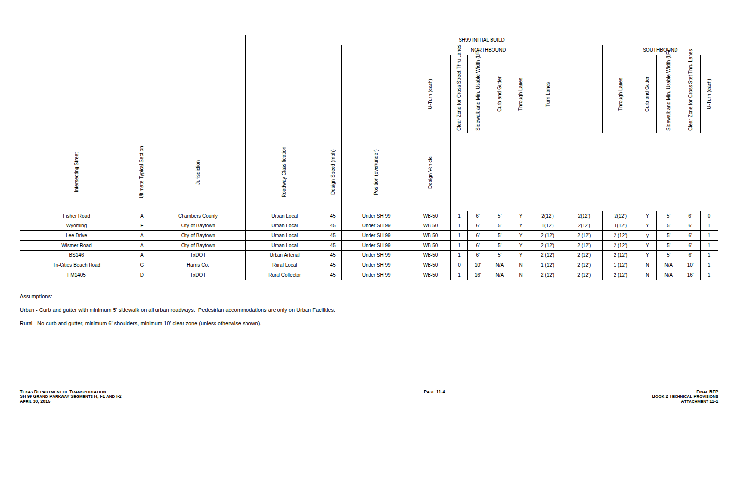| | | | SH99 INITIAL BUILD |
| --- | --- | --- | --- |
| | | | NORTHBOUND | | SOUTHBOUND |
| U-Turn (each) | Clear Zone for Cross Street Thru Lanes | Sidewalk and Min. Usable Width (LF) | Curb and Gutter | Through Lanes | Turn Lanes | Through Lanes | Curb and Gutter | Sidewalk and Min. Usable Width (LF) | Clear Zone for Cross Stet Thru Lanes | U-Turn (each) |
| Intersecting Street | Ultimate Typical Section | Jurisdiction | Roadway Classification | Design Speed (mph) | Position (over/under) | Design Vehicle | |
| Fisher Road | A | Chambers County | Urban Local | 45 | Under SH 99 | WB-50 | 1 | 6’ | 5’ | Y | 2(12’) | 2(12’) | 2(12’) | Y | 5’ | 6’ | 0 |
| Wyoming | F | City of Baytown | Urban Local | 45 | Under SH 99 | WB-50 | 1 | 6' | 5' | Y | 1(12') | 2(12') | 1(12') | Y | 5' | 6' | 1 |
| Lee Drive | A | City of Baytown | Urban Local | 45 | Under SH 99 | WB-50 | 1 | 6' | 5' | Y | 2 (12') | 2 (12') | 2 (12') | y | 5' | 6' | 1 |
| Wismer Road | A | City of Baytown | Urban Local | 45 | Under SH 99 | WB-50 | 1 | 6' | 5' | Y | 2 (12') | 2 (12') | 2 (12') | Y | 5' | 6' | 1 |
| BS146 | A | TxDOT | Urban Arterial | 45 | Under SH 99 | WB-50 | 1 | 6' | 5' | Y | 2 (12') | 2 (12') | 2 (12') | Y | 5' | 6' | 1 |
| Tri-Cities Beach Road | G | Harris Co. | Rural Local | 45 | Under SH 99 | WB-50 | 0 | 10' | N/A | N | 1 (12') | 2 (12') | 1 (12') | N | N/A | 10' | 1 |
| FM1405 | D | TxDOT | Rural Collector | 45 | Under SH 99 | WB-50 | 1 | 16' | N/A | N | 2 (12') | 2 (12') | 2 (12') | N | N/A | 16' | 1 |
Assumptions:
Urban - Curb and gutter with minimum 5' sidewalk on all urban roadways. Pedestrian accommodations are only on Urban Facilities.
Rural - No curb and gutter, minimum 6' shoulders, minimum 10' clear zone (unless otherwise shown).
| T EXAS D EPARTMENT OF T RANSPORTATION SH 99 G RAND P ARKWAY S EGMENTS H, I-1 AND I-2 A PRIL 30, 2015 | P AGE 11-4 | F INAL RFP B OOK 2 T ECHNICAL P ROVISIONS A TTACHMENT 11-1 |